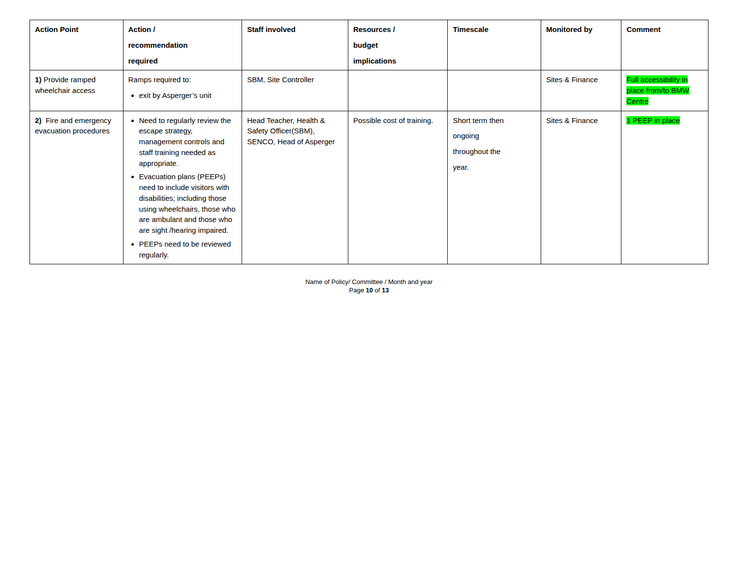| Action Point | Action / recommendation required | Staff involved | Resources / budget implications | Timescale | Monitored by | Comment |
| --- | --- | --- | --- | --- | --- | --- |
| 1) Provide ramped wheelchair access | Ramps required to: exit by Asperger’s unit | SBM, Site Controller | | | Sites & Finance | Full accessibility in place from/to BMW Centre |
| 2) Fire and emergency evacuation procedures | Need to regularly review the escape strategy, management controls and staff training needed as appropriate. Evacuation plans (PEEPs) need to include visitors with disabilities; including those using wheelchairs, those who are ambulant and those who are sight /hearing impaired. PEEPs need to be reviewed regularly. | Head Teacher, Health & Safety Officer(SBM), SENCO, Head of Asperger | Possible cost of training. | Short term then ongoing throughout the year. | Sites & Finance | 1 PEEP in place |
Name of Policy/ Committee / Month and year
Page 10 of 13